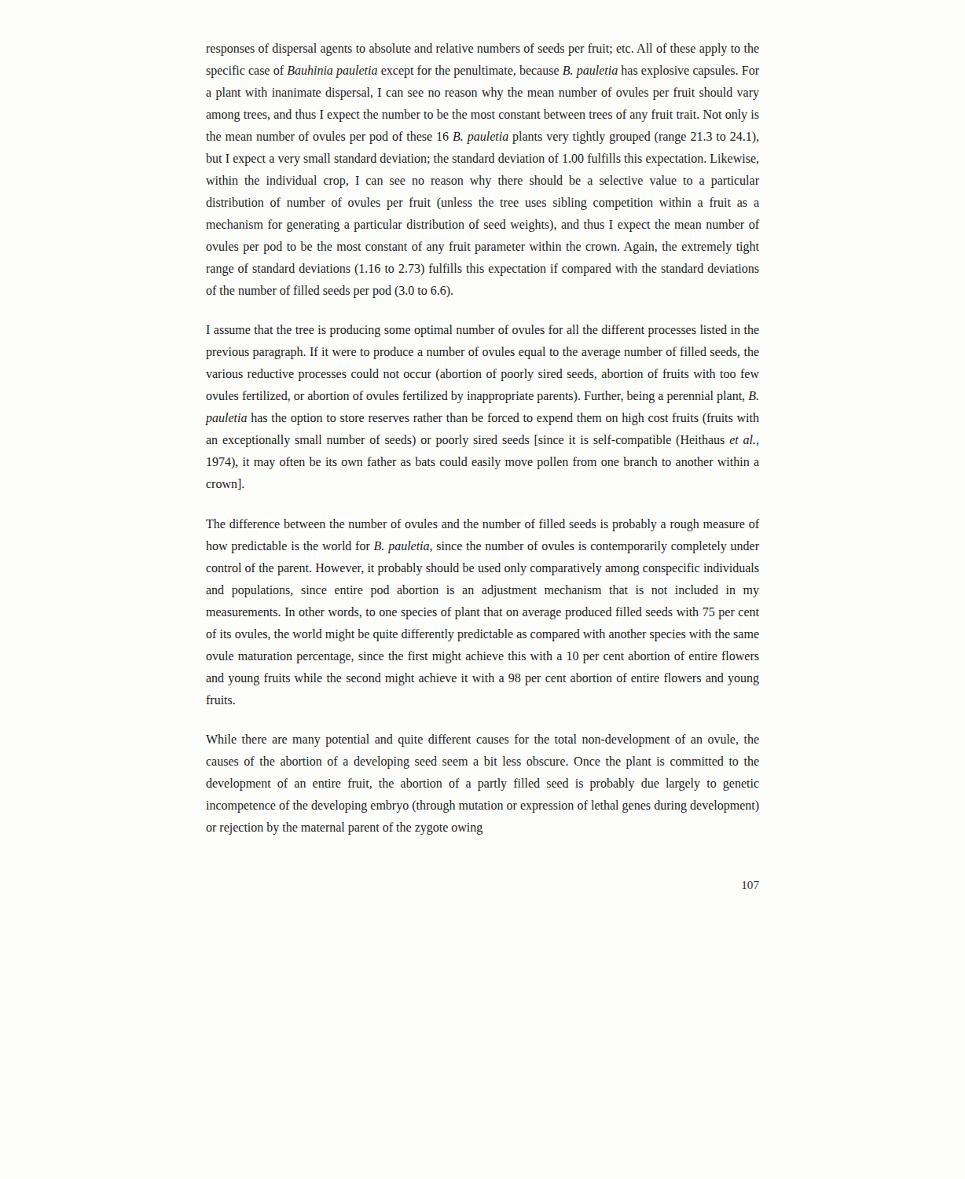responses of dispersal agents to absolute and relative numbers of seeds per fruit; etc. All of these apply to the specific case of Bauhinia pauletia except for the penultimate, because B. pauletia has explosive capsules. For a plant with inanimate dispersal, I can see no reason why the mean number of ovules per fruit should vary among trees, and thus I expect the number to be the most constant between trees of any fruit trait. Not only is the mean number of ovules per pod of these 16 B. pauletia plants very tightly grouped (range 21.3 to 24.1), but I expect a very small standard deviation; the standard deviation of 1.00 fulfills this expectation. Likewise, within the individual crop, I can see no reason why there should be a selective value to a particular distribution of number of ovules per fruit (unless the tree uses sibling competition within a fruit as a mechanism for generating a particular distribution of seed weights), and thus I expect the mean number of ovules per pod to be the most constant of any fruit parameter within the crown. Again, the extremely tight range of standard deviations (1.16 to 2.73) fulfills this expectation if compared with the standard deviations of the number of filled seeds per pod (3.0 to 6.6).
I assume that the tree is producing some optimal number of ovules for all the different processes listed in the previous paragraph. If it were to produce a number of ovules equal to the average number of filled seeds, the various reductive processes could not occur (abortion of poorly sired seeds, abortion of fruits with too few ovules fertilized, or abortion of ovules fertilized by inappropriate parents). Further, being a perennial plant, B. pauletia has the option to store reserves rather than be forced to expend them on high cost fruits (fruits with an exceptionally small number of seeds) or poorly sired seeds [since it is self-compatible (Heithaus et al., 1974), it may often be its own father as bats could easily move pollen from one branch to another within a crown].
The difference between the number of ovules and the number of filled seeds is probably a rough measure of how predictable is the world for B. pauletia, since the number of ovules is contemporarily completely under control of the parent. However, it probably should be used only comparatively among conspecific individuals and populations, since entire pod abortion is an adjustment mechanism that is not included in my measurements. In other words, to one species of plant that on average produced filled seeds with 75 per cent of its ovules, the world might be quite differently predictable as compared with another species with the same ovule maturation percentage, since the first might achieve this with a 10 per cent abortion of entire flowers and young fruits while the second might achieve it with a 98 per cent abortion of entire flowers and young fruits.
While there are many potential and quite different causes for the total non-development of an ovule, the causes of the abortion of a developing seed seem a bit less obscure. Once the plant is committed to the development of an entire fruit, the abortion of a partly filled seed is probably due largely to genetic incompetence of the developing embryo (through mutation or expression of lethal genes during development) or rejection by the maternal parent of the zygote owing
107